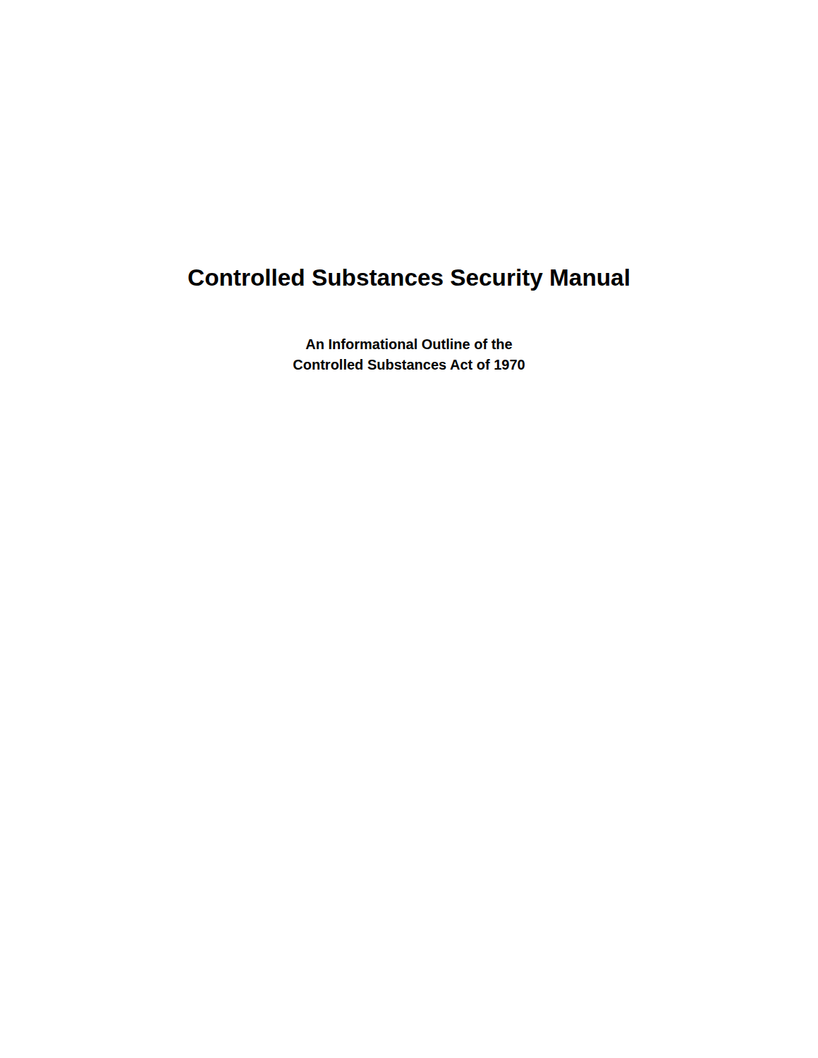Controlled Substances Security Manual
An Informational Outline of the
Controlled Substances Act of 1970